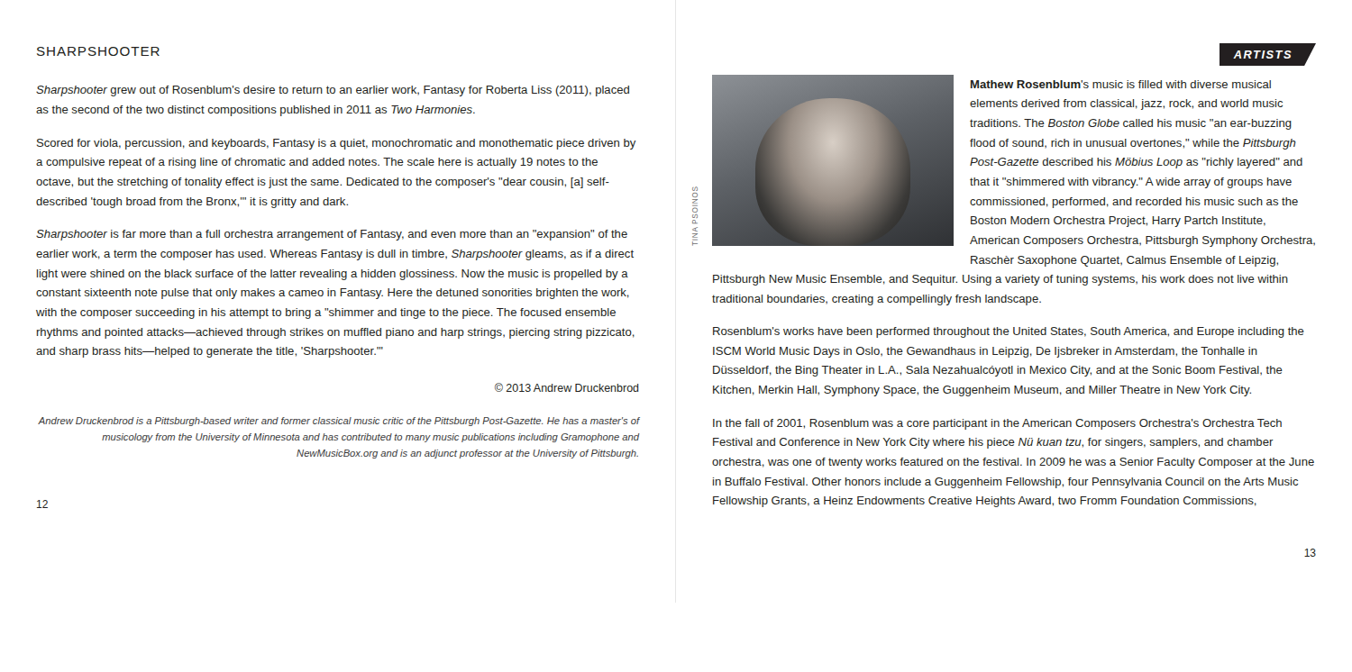Sharpshooter
Sharpshooter grew out of Rosenblum's desire to return to an earlier work, Fantasy for Roberta Liss (2011), placed as the second of the two distinct compositions published in 2011 as Two Harmonies.
Scored for viola, percussion, and keyboards, Fantasy is a quiet, monochromatic and monothematic piece driven by a compulsive repeat of a rising line of chromatic and added notes. The scale here is actually 19 notes to the octave, but the stretching of tonality effect is just the same. Dedicated to the composer's "dear cousin, [a] self-described 'tough broad from the Bronx,'" it is gritty and dark.
Sharpshooter is far more than a full orchestra arrangement of Fantasy, and even more than an "expansion" of the earlier work, a term the composer has used. Whereas Fantasy is dull in timbre, Sharpshooter gleams, as if a direct light were shined on the black surface of the latter revealing a hidden glossiness. Now the music is propelled by a constant sixteenth note pulse that only makes a cameo in Fantasy. Here the detuned sonorities brighten the work, with the composer succeeding in his attempt to bring a "shimmer and tinge to the piece. The focused ensemble rhythms and pointed attacks—achieved through strikes on muffled piano and harp strings, piercing string pizzicato, and sharp brass hits—helped to generate the title, 'Sharpshooter.'"
© 2013 Andrew Druckenbrod
Andrew Druckenbrod is a Pittsburgh-based writer and former classical music critic of the Pittsburgh Post-Gazette. He has a master's of musicology from the University of Minnesota and has contributed to many music publications including Gramophone and NewMusicBox.org and is an adjunct professor at the University of Pittsburgh.
12
Artists
Tina Psoinos
Mathew Rosenblum's music is filled with diverse musical elements derived from classical, jazz, rock, and world music traditions. The Boston Globe called his music "an ear-buzzing flood of sound, rich in unusual overtones," while the Pittsburgh Post-Gazette described his Möbius Loop as "richly layered" and that it "shimmered with vibrancy." A wide array of groups have commissioned, performed, and recorded his music such as the Boston Modern Orchestra Project, Harry Partch Institute, American Composers Orchestra, Pittsburgh Symphony Orchestra, Raschèr Saxophone Quartet, Calmus Ensemble of Leipzig, Pittsburgh New Music Ensemble, and Sequitur. Using a variety of tuning systems, his work does not live within traditional boundaries, creating a compellingly fresh landscape.
Rosenblum's works have been performed throughout the United States, South America, and Europe including the ISCM World Music Days in Oslo, the Gewandhaus in Leipzig, De Ijsbreker in Amsterdam, the Tonhalle in Düsseldorf, the Bing Theater in L.A., Sala Nezahualcóyotl in Mexico City, and at the Sonic Boom Festival, the Kitchen, Merkin Hall, Symphony Space, the Guggenheim Museum, and Miller Theatre in New York City.
In the fall of 2001, Rosenblum was a core participant in the American Composers Orchestra's Orchestra Tech Festival and Conference in New York City where his piece Nü kuan tzu, for singers, samplers, and chamber orchestra, was one of twenty works featured on the festival. In 2009 he was a Senior Faculty Composer at the June in Buffalo Festival. Other honors include a Guggenheim Fellowship, four Pennsylvania Council on the Arts Music Fellowship Grants, a Heinz Endowments Creative Heights Award, two Fromm Foundation Commissions,
13